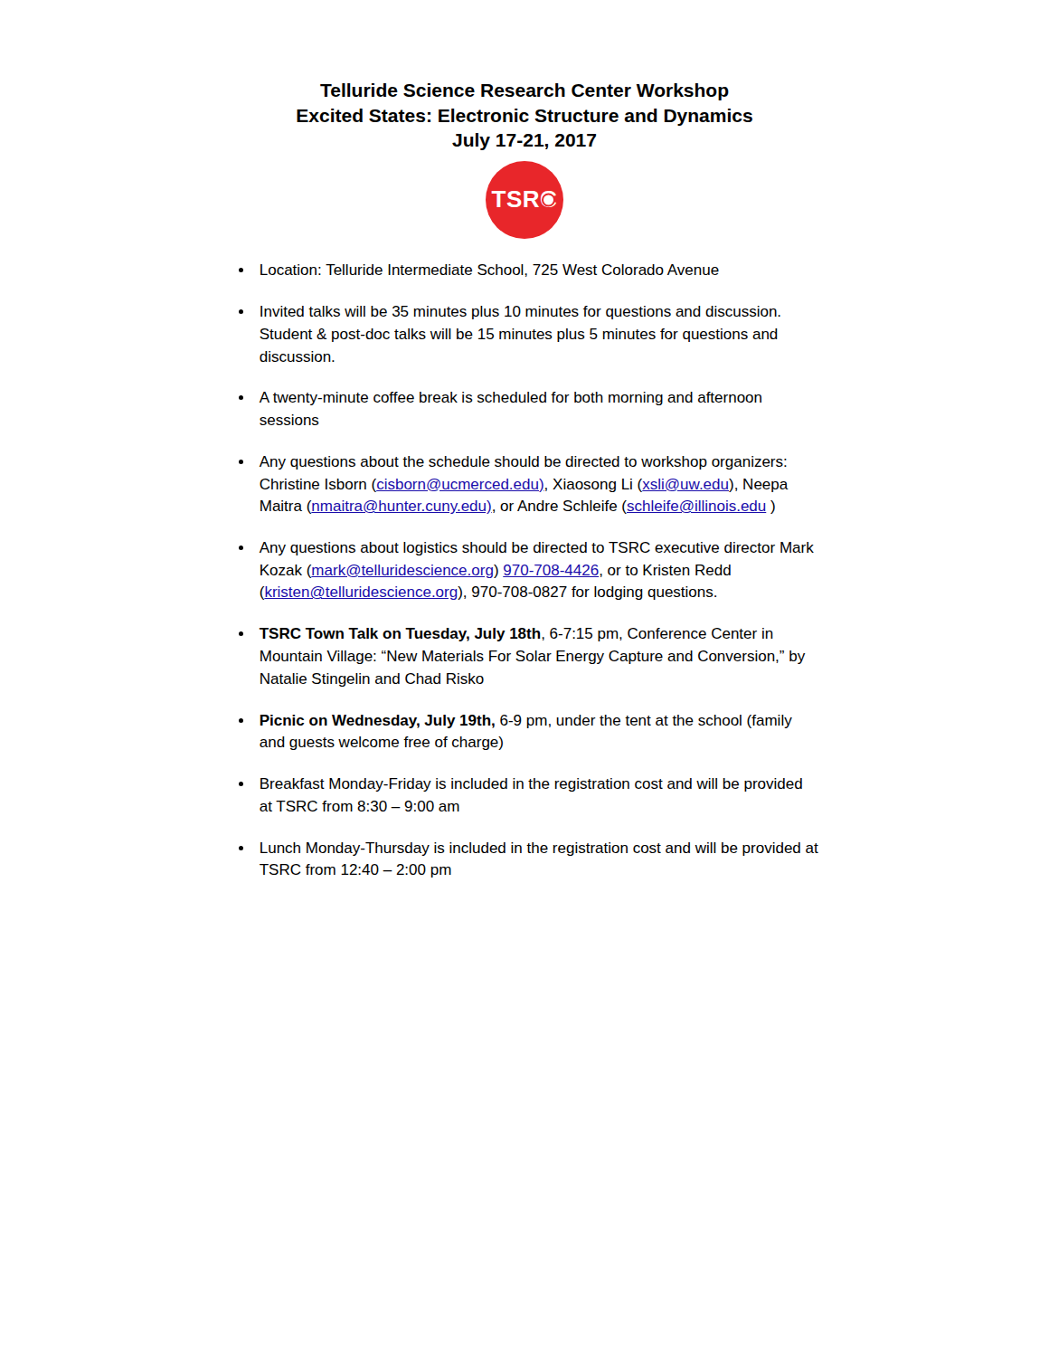Telluride Science Research Center Workshop
Excited States: Electronic Structure and Dynamics
July 17-21, 2017
TSRC
Location: Telluride Intermediate School, 725 West Colorado Avenue
Invited talks will be 35 minutes plus 10 minutes for questions and discussion. Student & post-doc talks will be 15 minutes plus 5 minutes for questions and discussion.
A twenty-minute coffee break is scheduled for both morning and afternoon sessions
Any questions about the schedule should be directed to workshop organizers: Christine Isborn (cisborn@ucmerced.edu), Xiaosong Li (xsli@uw.edu), Neepa Maitra (nmaitra@hunter.cuny.edu), or Andre Schleife (schleife@illinois.edu )
Any questions about logistics should be directed to TSRC executive director Mark Kozak (mark@telluridescience.org) 970-708-4426, or to Kristen Redd (kristen@telluridescience.org), 970-708-0827 for lodging questions.
TSRC Town Talk on Tuesday, July 18th, 6-7:15 pm, Conference Center in Mountain Village: “New Materials For Solar Energy Capture and Conversion,” by Natalie Stingelin and Chad Risko
Picnic on Wednesday, July 19th, 6-9 pm, under the tent at the school (family and guests welcome free of charge)
Breakfast Monday-Friday is included in the registration cost and will be provided at TSRC from 8:30 – 9:00 am
Lunch Monday-Thursday is included in the registration cost and will be provided at TSRC from 12:40 – 2:00 pm